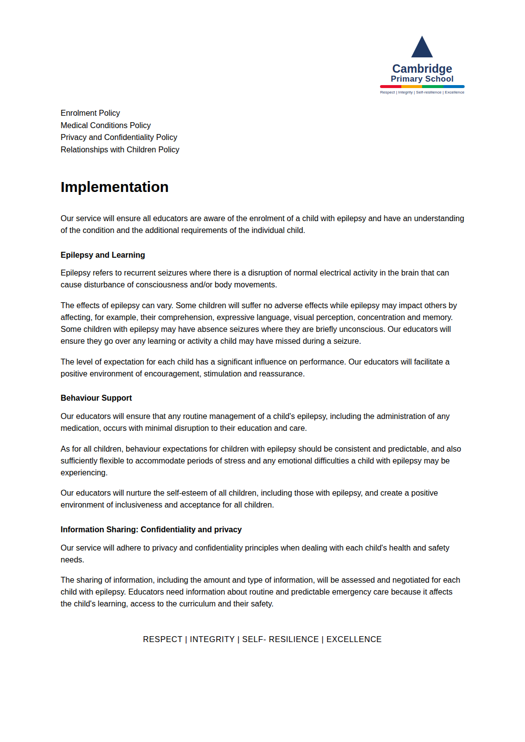Cambridge Primary School
Respect | Integrity | Self-resilience | Excellence
Enrolment Policy
Medical Conditions Policy
Privacy and Confidentiality Policy
Relationships with Children Policy
Implementation
Our service will ensure all educators are aware of the enrolment of a child with epilepsy and have an understanding of the condition and the additional requirements of the individual child.
Epilepsy and Learning
Epilepsy refers to recurrent seizures where there is a disruption of normal electrical activity in the brain that can cause disturbance of consciousness and/or body movements.
The effects of epilepsy can vary. Some children will suffer no adverse effects while epilepsy may impact others by affecting, for example, their comprehension, expressive language, visual perception, concentration and memory. Some children with epilepsy may have absence seizures where they are briefly unconscious. Our educators will ensure they go over any learning or activity a child may have missed during a seizure.
The level of expectation for each child has a significant influence on performance. Our educators will facilitate a positive environment of encouragement, stimulation and reassurance.
Behaviour Support
Our educators will ensure that any routine management of a child's epilepsy, including the administration of any medication, occurs with minimal disruption to their education and care.
As for all children, behaviour expectations for children with epilepsy should be consistent and predictable, and also sufficiently flexible to accommodate periods of stress and any emotional difficulties a child with epilepsy may be experiencing.
Our educators will nurture the self-esteem of all children, including those with epilepsy, and create a positive environment of inclusiveness and acceptance for all children.
Information Sharing: Confidentiality and privacy
Our service will adhere to privacy and confidentiality principles when dealing with each child's health and safety needs.
The sharing of information, including the amount and type of information, will be assessed and negotiated for each child with epilepsy. Educators need information about routine and predictable emergency care because it affects the child's learning, access to the curriculum and their safety.
RESPECT | INTEGRITY | SELF- RESILIENCE | EXCELLENCE